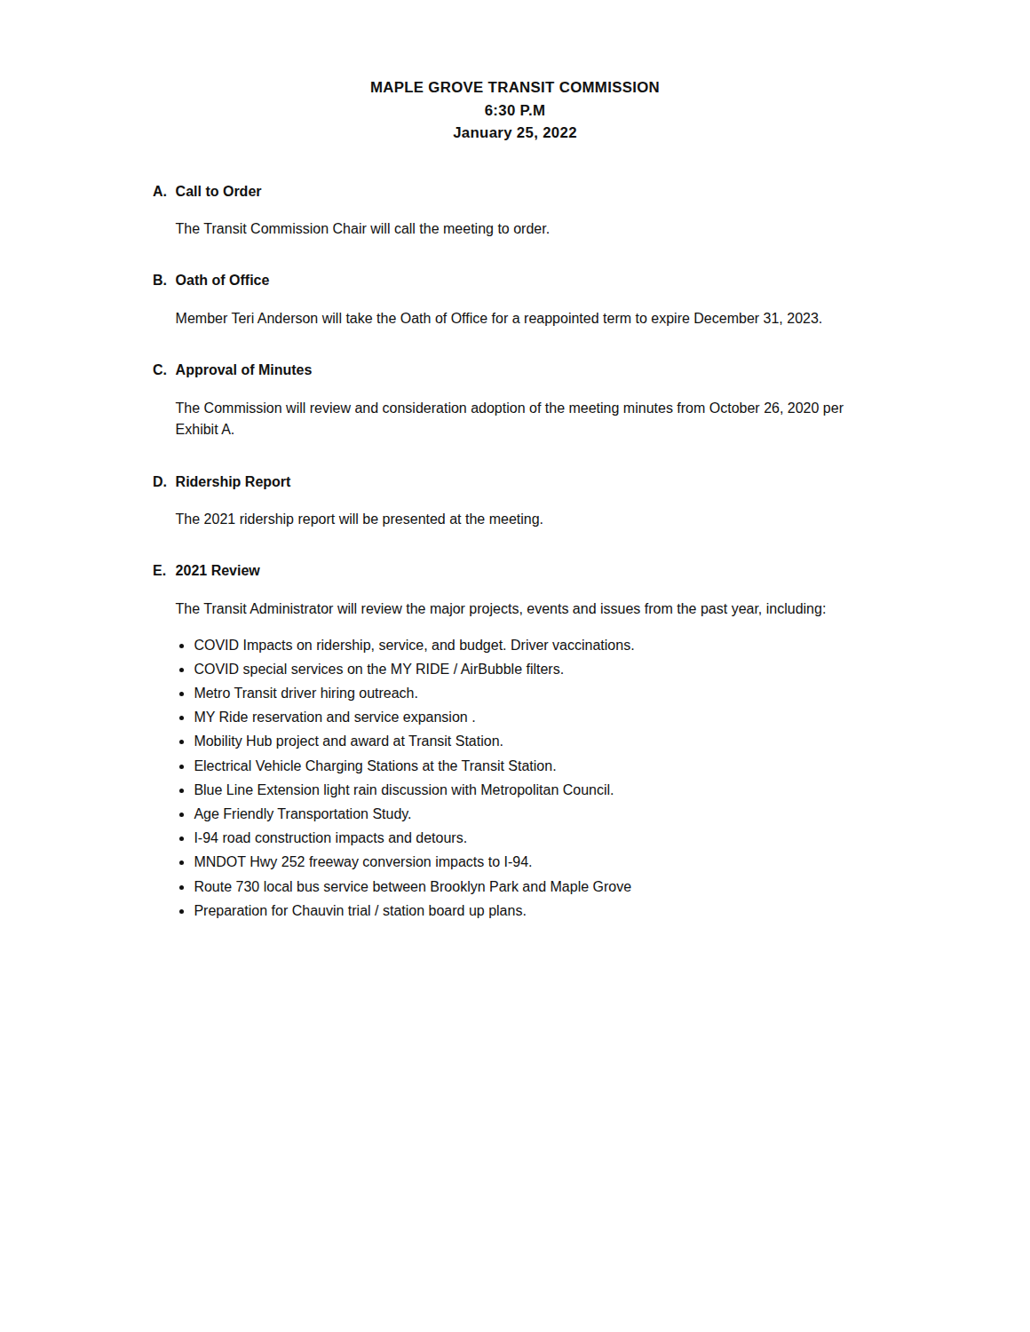MAPLE GROVE TRANSIT COMMISSION
6:30 P.M
January 25, 2022
A. Call to Order
The Transit Commission Chair will call the meeting to order.
B. Oath of Office
Member Teri Anderson will take the Oath of Office for a reappointed term to expire December 31, 2023.
C. Approval of Minutes
The Commission will review and consideration adoption of the meeting minutes from October 26, 2020 per Exhibit A.
D. Ridership Report
The 2021 ridership report will be presented at the meeting.
E. 2021 Review
The Transit Administrator will review the major projects, events and issues from the past year, including:
COVID Impacts on ridership, service, and budget. Driver vaccinations.
COVID special services on the MY RIDE / AirBubble filters.
Metro Transit driver hiring outreach.
MY Ride reservation and service expansion .
Mobility Hub project and award at Transit Station.
Electrical Vehicle Charging Stations at the Transit Station.
Blue Line Extension light rain discussion with Metropolitan Council.
Age Friendly Transportation Study.
I-94 road construction impacts and detours.
MNDOT Hwy 252 freeway conversion impacts to I-94.
Route 730 local bus service between Brooklyn Park and Maple Grove
Preparation for Chauvin trial / station board up plans.